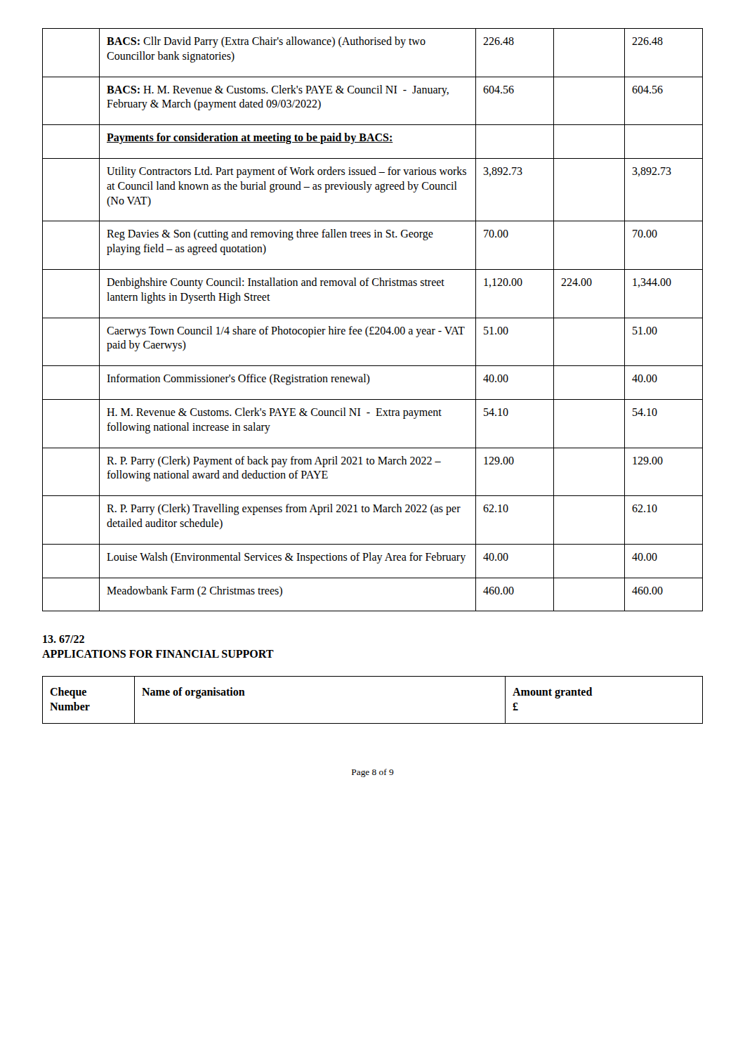| | BACS: Cllr David Parry (Extra Chair's allowance) (Authorised by two Councillor bank signatories) | 226.48 | | 226.48 |
| | BACS: H. M. Revenue & Customs. Clerk's PAYE & Council NI - January, February & March (payment dated 09/03/2022) | 604.56 | | 604.56 |
| | Payments for consideration at meeting to be paid by BACS: | | | |
| | Utility Contractors Ltd. Part payment of Work orders issued – for various works at Council land known as the burial ground – as previously agreed by Council (No VAT) | 3,892.73 | | 3,892.73 |
| | Reg Davies & Son (cutting and removing three fallen trees in St. George playing field – as agreed quotation) | 70.00 | | 70.00 |
| | Denbighshire County Council: Installation and removal of Christmas street lantern lights in Dyserth High Street | 1,120.00 | 224.00 | 1,344.00 |
| | Caerwys Town Council 1/4 share of Photocopier hire fee (£204.00 a year - VAT paid by Caerwys) | 51.00 | | 51.00 |
| | Information Commissioner's Office (Registration renewal) | 40.00 | | 40.00 |
| | H. M. Revenue & Customs. Clerk's PAYE & Council NI - Extra payment following national increase in salary | 54.10 | | 54.10 |
| | R. P. Parry (Clerk) Payment of back pay from April 2021 to March 2022 – following national award and deduction of PAYE | 129.00 | | 129.00 |
| | R. P. Parry (Clerk) Travelling expenses from April 2021 to March 2022 (as per detailed auditor schedule) | 62.10 | | 62.10 |
| | Louise Walsh (Environmental Services & Inspections of Play Area for February | 40.00 | | 40.00 |
| | Meadowbank Farm (2 Christmas trees) | 460.00 | | 460.00 |
13. 67/22
APPLICATIONS FOR FINANCIAL SUPPORT
| Cheque Number | Name of organisation | Amount granted £ |
Page 8 of 9